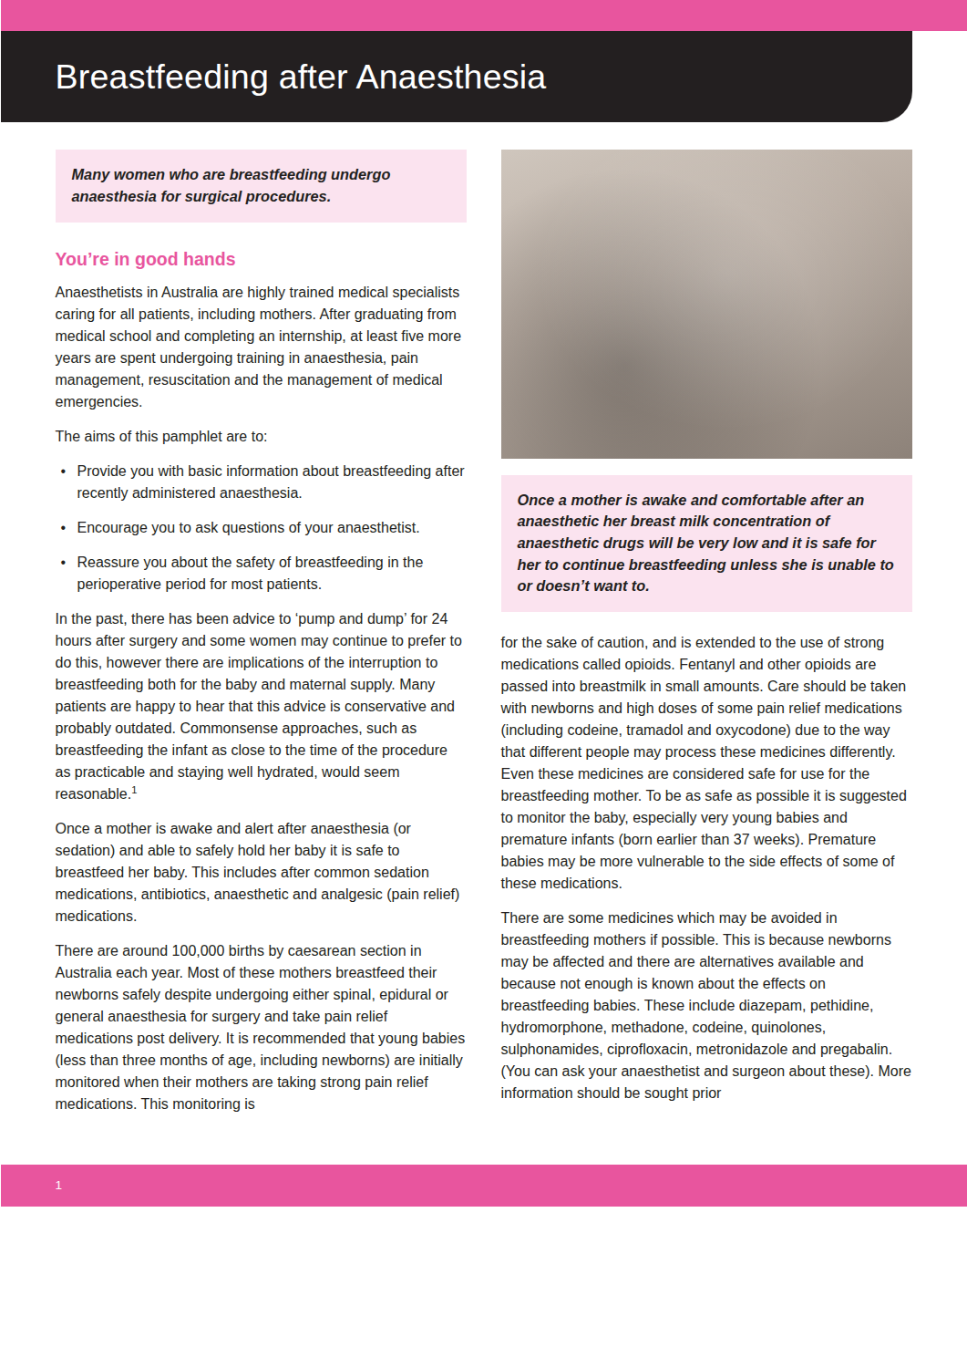Breastfeeding after Anaesthesia
Many women who are breastfeeding undergo anaesthesia for surgical procedures.
You’re in good hands
Anaesthetists in Australia are highly trained medical specialists caring for all patients, including mothers. After graduating from medical school and completing an internship, at least five more years are spent undergoing training in anaesthesia, pain management, resuscitation and the management of medical emergencies.
The aims of this pamphlet are to:
Provide you with basic information about breastfeeding after recently administered anaesthesia.
Encourage you to ask questions of your anaesthetist.
Reassure you about the safety of breastfeeding in the perioperative period for most patients.
In the past, there has been advice to ‘pump and dump’ for 24 hours after surgery and some women may continue to prefer to do this, however there are implications of the interruption to breastfeeding both for the baby and maternal supply. Many patients are happy to hear that this advice is conservative and probably outdated. Commonsense approaches, such as breastfeeding the infant as close to the time of the procedure as practicable and staying well hydrated, would seem reasonable.1
Once a mother is awake and alert after anaesthesia (or sedation) and able to safely hold her baby it is safe to breastfeed her baby. This includes after common sedation medications, antibiotics, anaesthetic and analgesic (pain relief) medications.
There are around 100,000 births by caesarean section in Australia each year. Most of these mothers breastfeed their newborns safely despite undergoing either spinal, epidural or general anaesthesia for surgery and take pain relief medications post delivery. It is recommended that young babies (less than three months of age, including newborns) are initially monitored when their mothers are taking strong pain relief medications. This monitoring is
Once a mother is awake and comfortable after an anaesthetic her breast milk concentration of anaesthetic drugs will be very low and it is safe for her to continue breastfeeding unless she is unable to or doesn’t want to.
for the sake of caution, and is extended to the use of strong medications called opioids. Fentanyl and other opioids are passed into breastmilk in small amounts. Care should be taken with newborns and high doses of some pain relief medications (including codeine, tramadol and oxycodone) due to the way that different people may process these medicines differently. Even these medicines are considered safe for use for the breastfeeding mother. To be as safe as possible it is suggested to monitor the baby, especially very young babies and premature infants (born earlier than 37 weeks). Premature babies may be more vulnerable to the side effects of some of these medications.
There are some medicines which may be avoided in breastfeeding mothers if possible. This is because newborns may be affected and there are alternatives available and because not enough is known about the effects on breastfeeding babies. These include diazepam, pethidine, hydromorphone, methadone, codeine, quinolones, sulphonamides, ciprofloxacin, metronidazole and pregabalin. (You can ask your anaesthetist and surgeon about these). More information should be sought prior
1